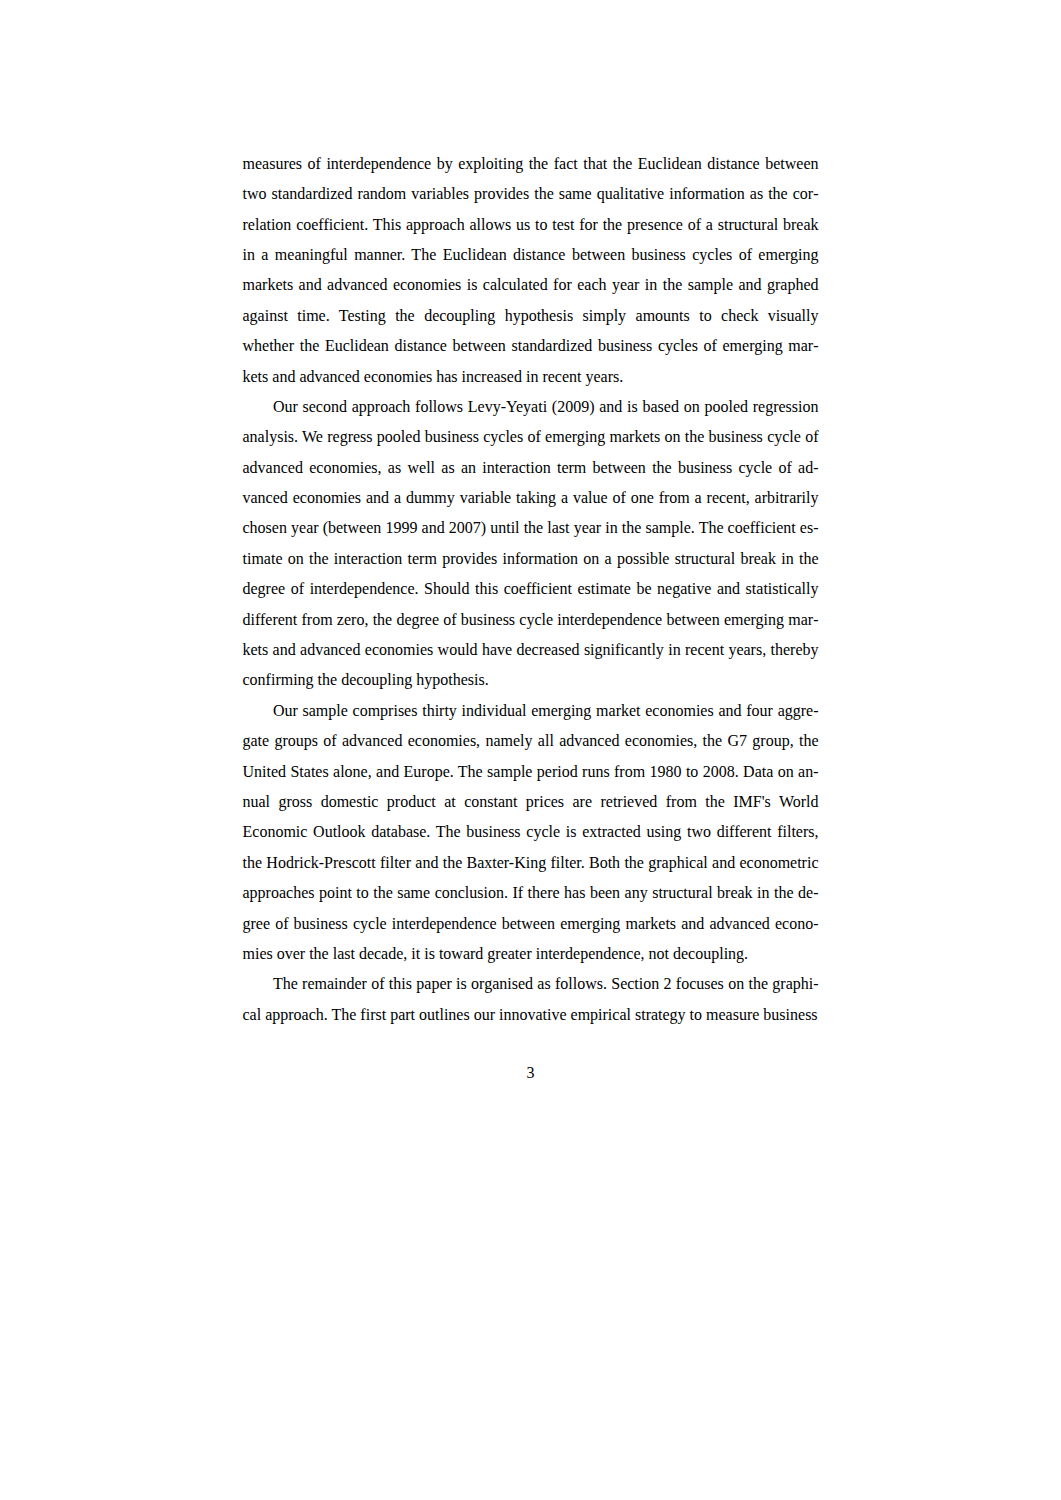measures of interdependence by exploiting the fact that the Euclidean distance between two standardized random variables provides the same qualitative information as the correlation coefficient. This approach allows us to test for the presence of a structural break in a meaningful manner. The Euclidean distance between business cycles of emerging markets and advanced economies is calculated for each year in the sample and graphed against time. Testing the decoupling hypothesis simply amounts to check visually whether the Euclidean distance between standardized business cycles of emerging markets and advanced economies has increased in recent years.
Our second approach follows Levy-Yeyati (2009) and is based on pooled regression analysis. We regress pooled business cycles of emerging markets on the business cycle of advanced economies, as well as an interaction term between the business cycle of advanced economies and a dummy variable taking a value of one from a recent, arbitrarily chosen year (between 1999 and 2007) until the last year in the sample. The coefficient estimate on the interaction term provides information on a possible structural break in the degree of interdependence. Should this coefficient estimate be negative and statistically different from zero, the degree of business cycle interdependence between emerging markets and advanced economies would have decreased significantly in recent years, thereby confirming the decoupling hypothesis.
Our sample comprises thirty individual emerging market economies and four aggregate groups of advanced economies, namely all advanced economies, the G7 group, the United States alone, and Europe. The sample period runs from 1980 to 2008. Data on annual gross domestic product at constant prices are retrieved from the IMF's World Economic Outlook database. The business cycle is extracted using two different filters, the Hodrick-Prescott filter and the Baxter-King filter. Both the graphical and econometric approaches point to the same conclusion. If there has been any structural break in the degree of business cycle interdependence between emerging markets and advanced economies over the last decade, it is toward greater interdependence, not decoupling.
The remainder of this paper is organised as follows. Section 2 focuses on the graphical approach. The first part outlines our innovative empirical strategy to measure business
3